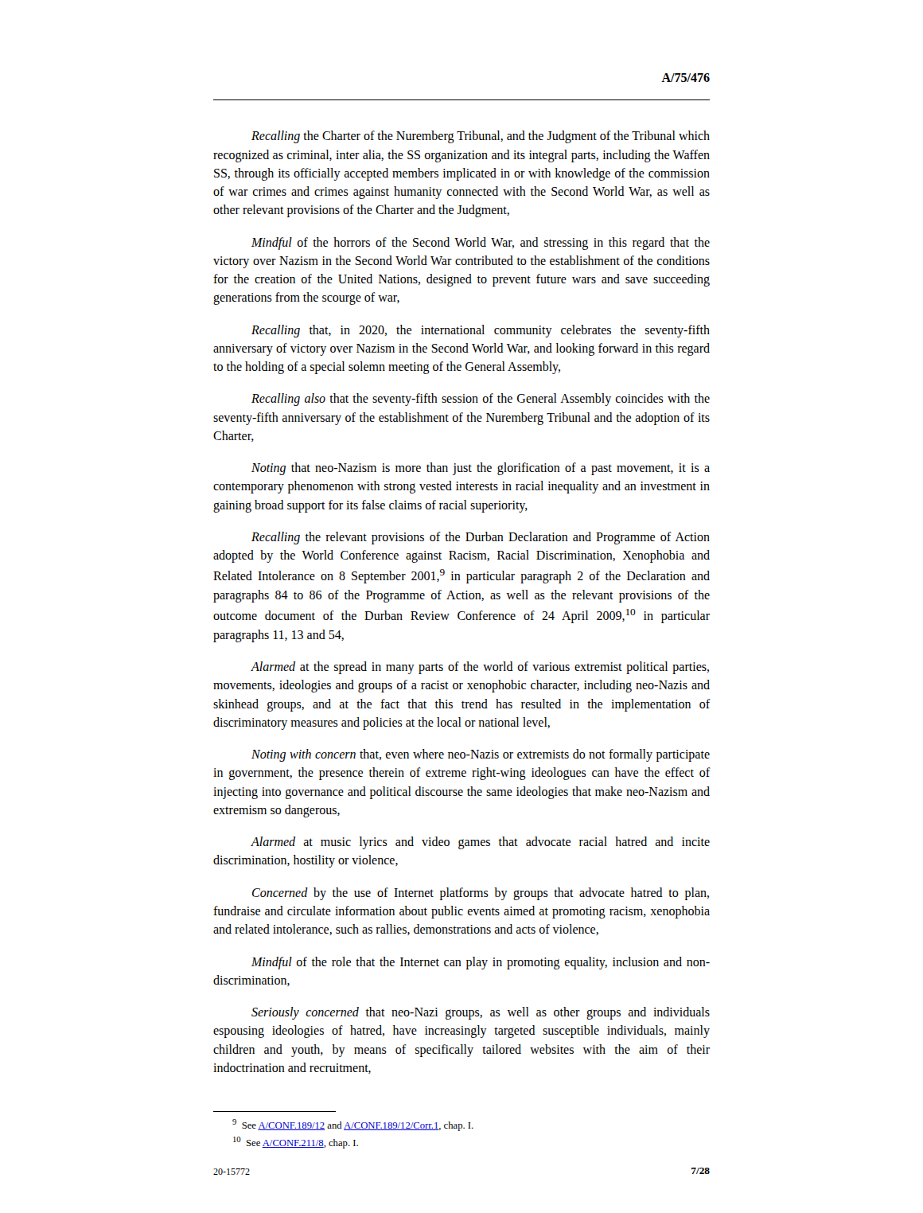A/75/476
Recalling the Charter of the Nuremberg Tribunal, and the Judgment of the Tribunal which recognized as criminal, inter alia, the SS organization and its integral parts, including the Waffen SS, through its officially accepted members implicated in or with knowledge of the commission of war crimes and crimes against humanity connected with the Second World War, as well as other relevant provisions of the Charter and the Judgment,
Mindful of the horrors of the Second World War, and stressing in this regard that the victory over Nazism in the Second World War contributed to the establishment of the conditions for the creation of the United Nations, designed to prevent future wars and save succeeding generations from the scourge of war,
Recalling that, in 2020, the international community celebrates the seventy-fifth anniversary of victory over Nazism in the Second World War, and looking forward in this regard to the holding of a special solemn meeting of the General Assembly,
Recalling also that the seventy-fifth session of the General Assembly coincides with the seventy-fifth anniversary of the establishment of the Nuremberg Tribunal and the adoption of its Charter,
Noting that neo-Nazism is more than just the glorification of a past movement, it is a contemporary phenomenon with strong vested interests in racial inequality and an investment in gaining broad support for its false claims of racial superiority,
Recalling the relevant provisions of the Durban Declaration and Programme of Action adopted by the World Conference against Racism, Racial Discrimination, Xenophobia and Related Intolerance on 8 September 2001,9 in particular paragraph 2 of the Declaration and paragraphs 84 to 86 of the Programme of Action, as well as the relevant provisions of the outcome document of the Durban Review Conference of 24 April 2009,10 in particular paragraphs 11, 13 and 54,
Alarmed at the spread in many parts of the world of various extremist political parties, movements, ideologies and groups of a racist or xenophobic character, including neo-Nazis and skinhead groups, and at the fact that this trend has resulted in the implementation of discriminatory measures and policies at the local or national level,
Noting with concern that, even where neo-Nazis or extremists do not formally participate in government, the presence therein of extreme right-wing ideologues can have the effect of injecting into governance and political discourse the same ideologies that make neo-Nazism and extremism so dangerous,
Alarmed at music lyrics and video games that advocate racial hatred and incite discrimination, hostility or violence,
Concerned by the use of Internet platforms by groups that advocate hatred to plan, fundraise and circulate information about public events aimed at promoting racism, xenophobia and related intolerance, such as rallies, demonstrations and acts of violence,
Mindful of the role that the Internet can play in promoting equality, inclusion and non-discrimination,
Seriously concerned that neo-Nazi groups, as well as other groups and individuals espousing ideologies of hatred, have increasingly targeted susceptible individuals, mainly children and youth, by means of specifically tailored websites with the aim of their indoctrination and recruitment,
9 See A/CONF.189/12 and A/CONF.189/12/Corr.1, chap. I.
10 See A/CONF.211/8, chap. I.
20-15772 7/28